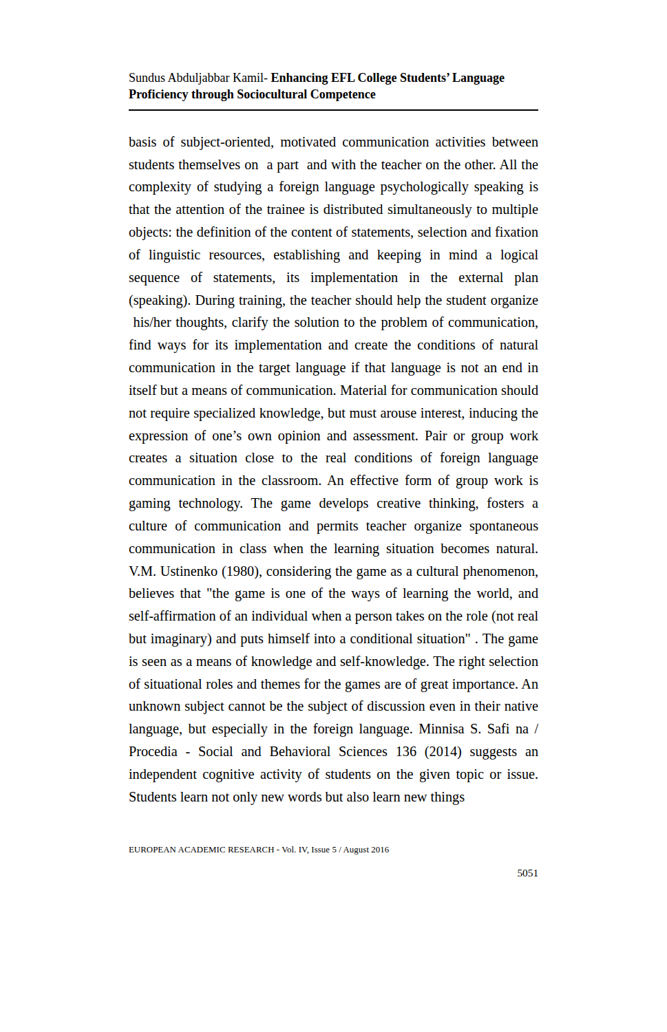Sundus Abduljabbar Kamil- Enhancing EFL College Students’ Language Proficiency through Sociocultural Competence
basis of subject-oriented, motivated communication activities between students themselves on a part and with the teacher on the other. All the complexity of studying a foreign language psychologically speaking is that the attention of the trainee is distributed simultaneously to multiple objects: the definition of the content of statements, selection and fixation of linguistic resources, establishing and keeping in mind a logical sequence of statements, its implementation in the external plan (speaking). During training, the teacher should help the student organize his/her thoughts, clarify the solution to the problem of communication, find ways for its implementation and create the conditions of natural communication in the target language if that language is not an end in itself but a means of communication. Material for communication should not require specialized knowledge, but must arouse interest, inducing the expression of one’s own opinion and assessment. Pair or group work creates a situation close to the real conditions of foreign language communication in the classroom. An effective form of group work is gaming technology. The game develops creative thinking, fosters a culture of communication and permits teacher organize spontaneous communication in class when the learning situation becomes natural. V.M. Ustinenko (1980), considering the game as a cultural phenomenon, believes that "the game is one of the ways of learning the world, and self-affirmation of an individual when a person takes on the role (not real but imaginary) and puts himself into a conditional situation" . The game is seen as a means of knowledge and self-knowledge. The right selection of situational roles and themes for the games are of great importance. An unknown subject cannot be the subject of discussion even in their native language, but especially in the foreign language. Minnisa S. Safi na / Procedia - Social and Behavioral Sciences 136 (2014) suggests an independent cognitive activity of students on the given topic or issue. Students learn not only new words but also learn new things
EUROPEAN ACADEMIC RESEARCH - Vol. IV, Issue 5 / August 2016
5051